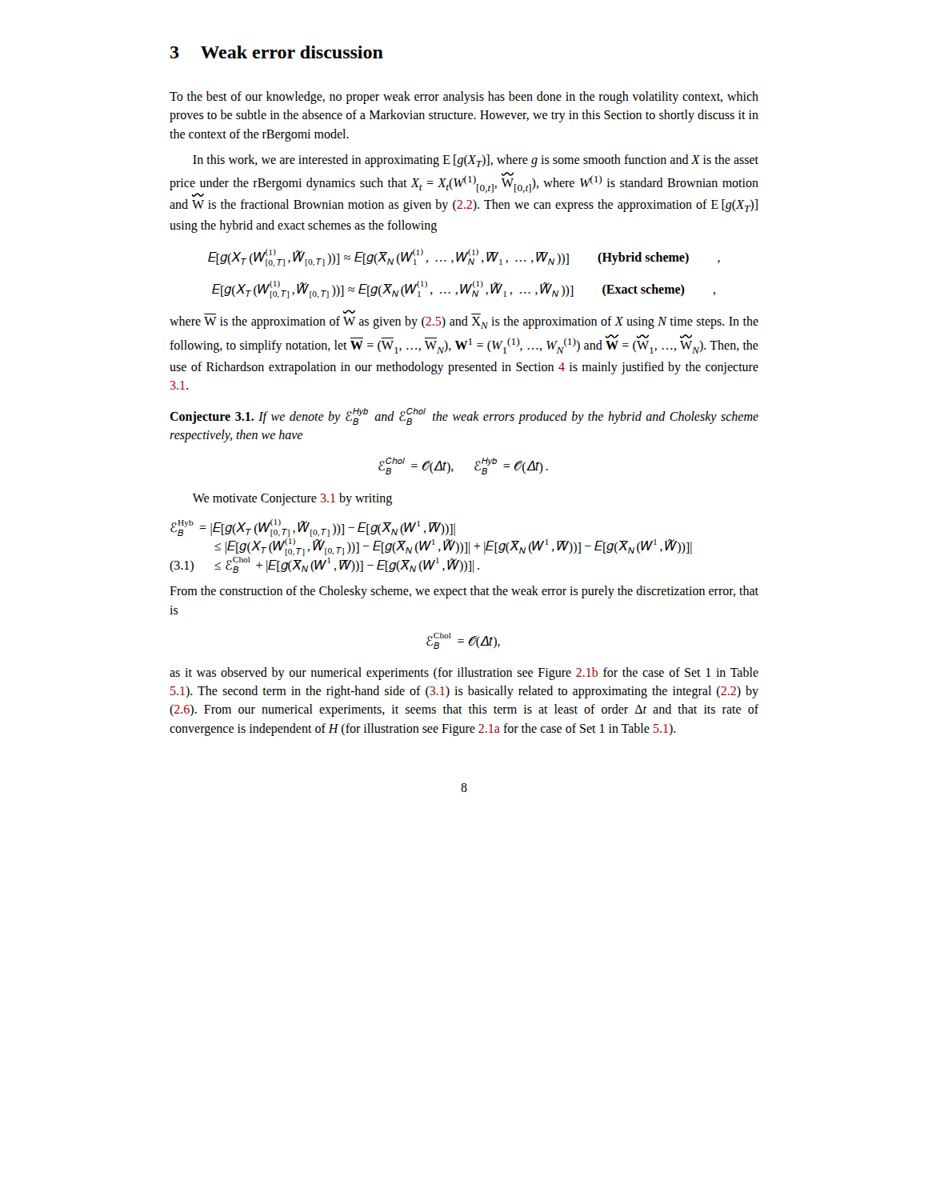3 Weak error discussion
To the best of our knowledge, no proper weak error analysis has been done in the rough volatility context, which proves to be subtle in the absence of a Markovian structure. However, we try in this Section to shortly discuss it in the context of the rBergomi model.
In this work, we are interested in approximating E [g(XT)], where g is some smooth function and X is the asset price under the rBergomi dynamics such that Xt = Xt(W(1)[0,t], W[0,t]), where W(1) is standard Brownian motion and W is the fractional Brownian motion as given by (2.2). Then we can express the approximation of E [g(XT)] using the hybrid and exact schemes as the following
E [ g ( XT ( W[0,T](1) , W~[0,T] ) ) ] ≈ E [ g ( X¯N ( W1(1) ,…, WN(1) , W¯1 ,…, W¯N ) ) ] (Hybrid scheme),
E [ g ( XT ( W[0,T](1) , W~[0,T] ) ) ] ≈ E [ g ( X¯N ( W1(1) ,…, WN(1) , W~1 ,…, W~N ) ) ] (Exact scheme),
where W is the approximation of W as given by (2.5) and XN is the approximation of X using N time steps. In the following, to simplify notation, let W = (W1, …, WN), W1 = (W1(1), …, WN(1)) and W = (W1, …, WN). Then, the use of Richardson extrapolation in our methodology presented in Section 4 is mainly justified by the conjecture 3.1.
Conjecture 3.1. If we denote by ℰBHyb and ℰBChol the weak errors produced by the hybrid and Cholesky scheme respectively, then we have
ℰBChol = 𝒪(Δt) , ℰBHyb = 𝒪(Δt) .
We motivate Conjecture 3.1 by writing
ℰBHyb = | E[g (XT (W[0,T](1),W~[0,T]) ) ] − E[g (X¯N (W1,W¯) ) ] | ≤ | E[g (XT (W[0,T](1),W~[0,T]) ) ] − E[g (X¯N (W1,W~) ) ] | + | E[g (X¯N (W1,W¯) ) ] − E[g (X¯N (W1,W~) ) ] | (3.1) ≤ ℰBChol + | E[g (X¯N (W1,W¯) ) ] − E[g (X¯N (W1,W~) ) ] | .
From the construction of the Cholesky scheme, we expect that the weak error is purely the discretization error, that is
ℰBChol = 𝒪(Δt) ,
as it was observed by our numerical experiments (for illustration see Figure 2.1b for the case of Set 1 in Table 5.1). The second term in the right-hand side of (3.1) is basically related to approximating the integral (2.2) by (2.6). From our numerical experiments, it seems that this term is at least of order Δt and that its rate of convergence is independent of H (for illustration see Figure 2.1a for the case of Set 1 in Table 5.1).
8